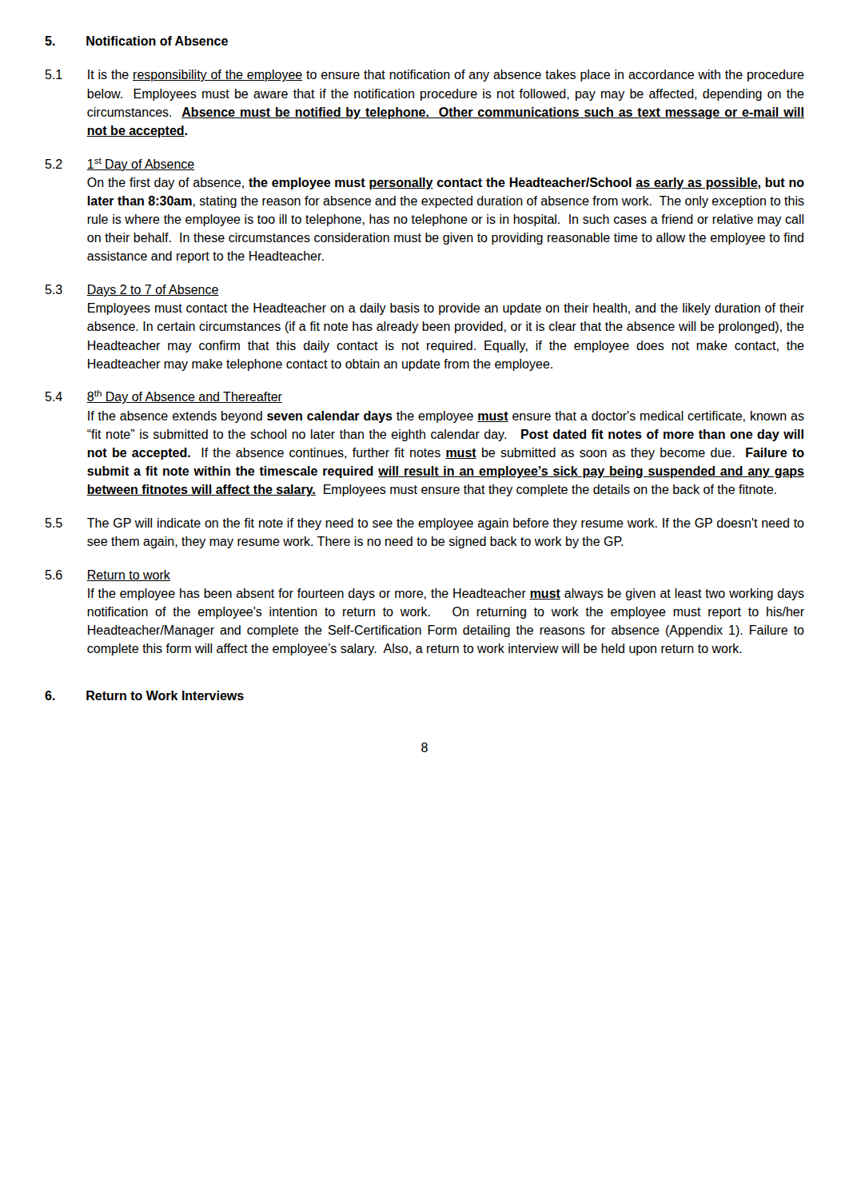5. Notification of Absence
5.1 It is the responsibility of the employee to ensure that notification of any absence takes place in accordance with the procedure below. Employees must be aware that if the notification procedure is not followed, pay may be affected, depending on the circumstances. Absence must be notified by telephone. Other communications such as text message or e-mail will not be accepted.
5.2 1st Day of Absence
On the first day of absence, the employee must personally contact the Headteacher/School as early as possible, but no later than 8:30am, stating the reason for absence and the expected duration of absence from work. The only exception to this rule is where the employee is too ill to telephone, has no telephone or is in hospital. In such cases a friend or relative may call on their behalf. In these circumstances consideration must be given to providing reasonable time to allow the employee to find assistance and report to the Headteacher.
5.3 Days 2 to 7 of Absence
Employees must contact the Headteacher on a daily basis to provide an update on their health, and the likely duration of their absence. In certain circumstances (if a fit note has already been provided, or it is clear that the absence will be prolonged), the Headteacher may confirm that this daily contact is not required. Equally, if the employee does not make contact, the Headteacher may make telephone contact to obtain an update from the employee.
5.4 8th Day of Absence and Thereafter
If the absence extends beyond seven calendar days the employee must ensure that a doctor's medical certificate, known as “fit note” is submitted to the school no later than the eighth calendar day. Post dated fit notes of more than one day will not be accepted. If the absence continues, further fit notes must be submitted as soon as they become due. Failure to submit a fit note within the timescale required will result in an employee’s sick pay being suspended and any gaps between fitnotes will affect the salary. Employees must ensure that they complete the details on the back of the fitnote.
5.5 The GP will indicate on the fit note if they need to see the employee again before they resume work. If the GP doesn't need to see them again, they may resume work. There is no need to be signed back to work by the GP.
5.6 Return to work
If the employee has been absent for fourteen days or more, the Headteacher must always be given at least two working days notification of the employee's intention to return to work. On returning to work the employee must report to his/her Headteacher/Manager and complete the Self-Certification Form detailing the reasons for absence (Appendix 1). Failure to complete this form will affect the employee’s salary. Also, a return to work interview will be held upon return to work.
6. Return to Work Interviews
8